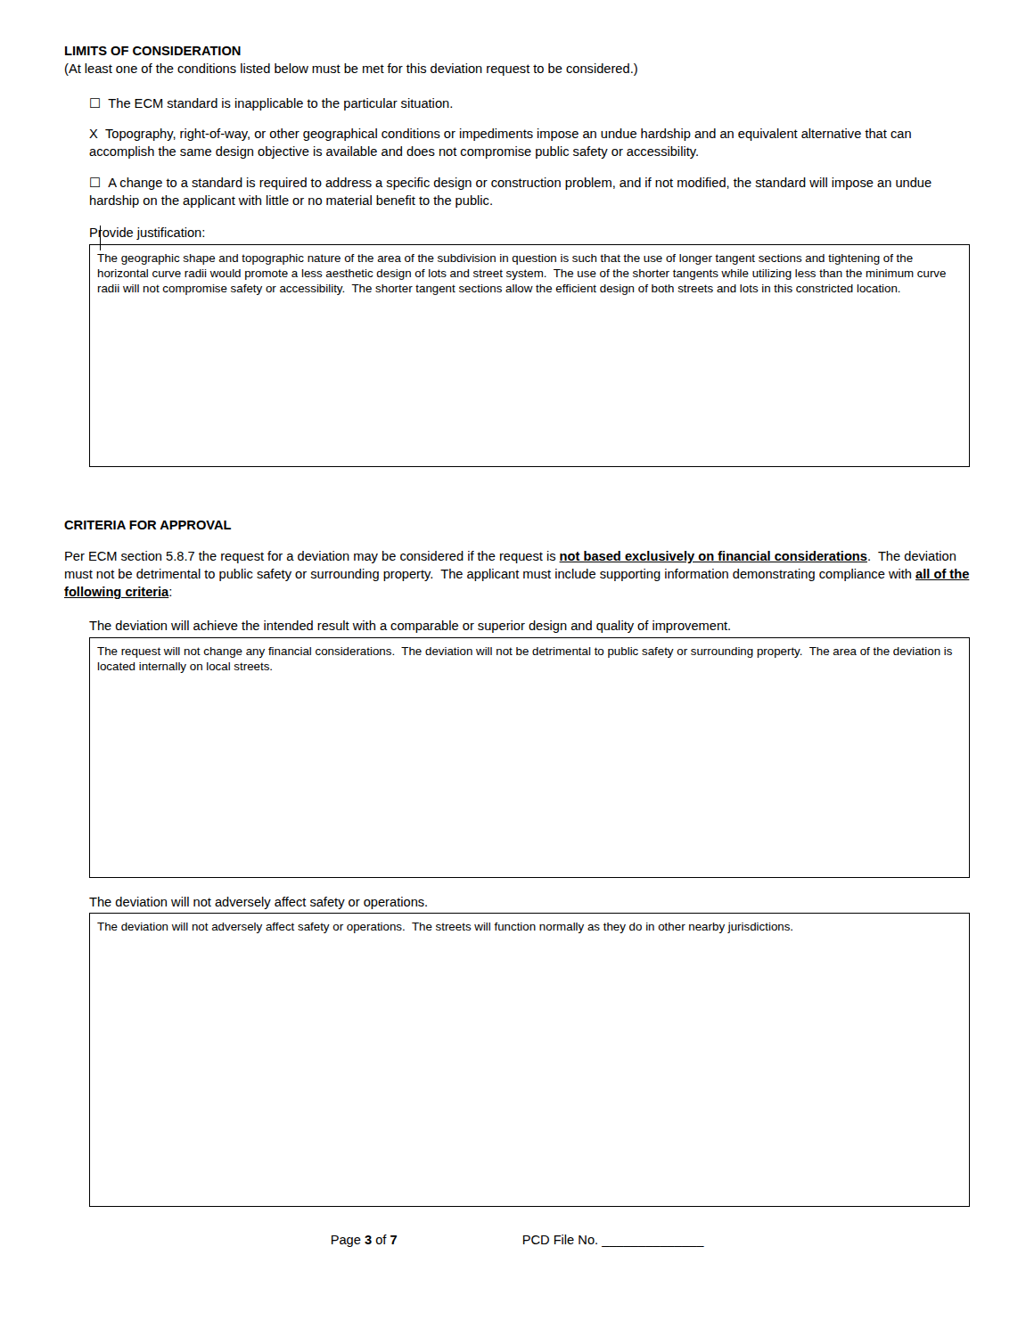LIMITS OF CONSIDERATION
(At least one of the conditions listed below must be met for this deviation request to be considered.)
☐ The ECM standard is inapplicable to the particular situation.
X Topography, right-of-way, or other geographical conditions or impediments impose an undue hardship and an equivalent alternative that can accomplish the same design objective is available and does not compromise public safety or accessibility.
☐ A change to a standard is required to address a specific design or construction problem, and if not modified, the standard will impose an undue hardship on the applicant with little or no material benefit to the public.
Provide justification:
The geographic shape and topographic nature of the area of the subdivision in question is such that the use of longer tangent sections and tightening of the horizontal curve radii would promote a less aesthetic design of lots and street system. The use of the shorter tangents while utilizing less than the minimum curve radii will not compromise safety or accessibility. The shorter tangent sections allow the efficient design of both streets and lots in this constricted location.
CRITERIA FOR APPROVAL
Per ECM section 5.8.7 the request for a deviation may be considered if the request is not based exclusively on financial considerations. The deviation must not be detrimental to public safety or surrounding property. The applicant must include supporting information demonstrating compliance with all of the following criteria:
The deviation will achieve the intended result with a comparable or superior design and quality of improvement.
The request will not change any financial considerations. The deviation will not be detrimental to public safety or surrounding property. The area of the deviation is located internally on local streets.
The deviation will not adversely affect safety or operations.
The deviation will not adversely affect safety or operations. The streets will function normally as they do in other nearby jurisdictions.
Page 3 of 7 PCD File No. ______________